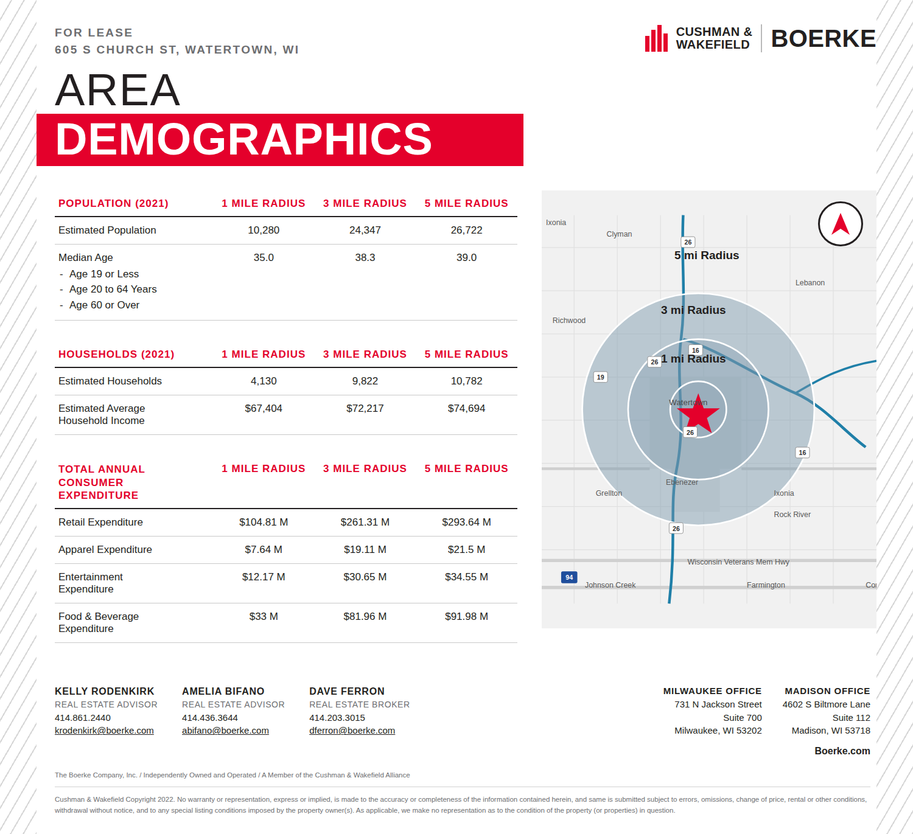FOR LEASE
605 S CHURCH ST, WATERTOWN, WI
Cushman &
Wakefield
Boerke
Area
Demographics
| Population (2021) | 1 Mile Radius | 3 Mile Radius | 5 Mile Radius |
| --- | --- | --- | --- |
| Estimated Population | 10,280 | 24,347 | 26,722 |
| Median Age Age 19 or Less Age 20 to 64 Years Age 60 or Over | 35.0 | 38.3 | 39.0 |
| Households (2021) | 1 Mile Radius | 3 Mile Radius | 5 Mile Radius |
| --- | --- | --- | --- |
| Estimated Households | 4,130 | 9,822 | 10,782 |
| Estimated Average Household Income | $67,404 | $72,217 | $74,694 |
| Total Annual Consumer Expenditure | 1 Mile Radius | 3 Mile Radius | 5 Mile Radius |
| --- | --- | --- | --- |
| Retail Expenditure | $104.81 M | $261.31 M | $293.64 M |
| Apparel Expenditure | $7.64 M | $19.11 M | $21.5 M |
| Entertainment Expenditure | $12.17 M | $30.65 M | $34.55 M |
| Food & Beverage Expenditure | $33 M | $81.96 M | $91.98 M |
26 16 26 19 26 26 16 94 Ixonia Lebanon Richwood Watertown Grellton Ebenezer Ixonia Johnson Creek Farmington Concord Wisconsin Veterans Mem Hwy Rock River Clyman
5 mi Radius 3 mi Radius 1 mi Radius
Kelly Rodenkirk
Real Estate Advisor
414.861.2440
krodenkirk@boerke.com
Amelia Bifano
Real Estate Advisor
414.436.3644
abifano@boerke.com
Dave Ferron
Real Estate Broker
414.203.3015
dferron@boerke.com
Milwaukee Office
731 N Jackson Street
Suite 700
Milwaukee, WI 53202
Madison Office
4602 S Biltmore Lane
Suite 112
Madison, WI 53718
Boerke.com
The Boerke Company, Inc. / Independently Owned and Operated / A Member of the Cushman & Wakefield Alliance
Cushman & Wakefield Copyright 2022. No warranty or representation, express or implied, is made to the accuracy or completeness of the information contained herein, and same is submitted subject to errors, omissions, change of price, rental or other conditions, withdrawal without notice, and to any special listing conditions imposed by the property owner(s). As applicable, we make no representation as to the condition of the property (or properties) in question.